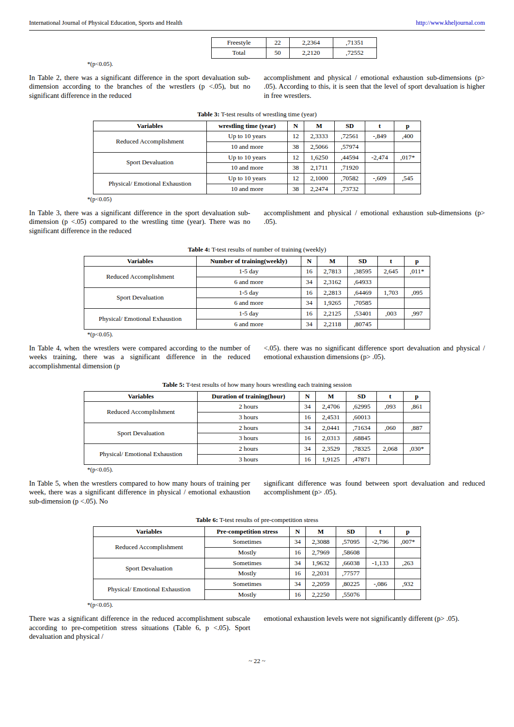International Journal of Physical Education, Sports and Health http://www.kheljournal.com
| | Freestyle | 22 | 2,2364 | ,71351 | | |
| | Total | 50 | 2,2120 | ,72552 | | |
*(p<0.05).
In Table 2, there was a significant difference in the sport devaluation sub-dimension according to the branches of the wrestlers (p <.05), but no significant difference in the reduced
accomplishment and physical / emotional exhaustion sub-dimensions (p> .05). According to this, it is seen that the level of sport devaluation is higher in free wrestlers.
Table 3: T-test results of wrestling time (year)
| Variables | wrestling time (year) | N | M | SD | t | p |
| --- | --- | --- | --- | --- | --- | --- |
| Reduced Accomplishment | Up to 10 years | 12 | 2,3333 | ,72561 | -,849 | ,400 |
| 10 and more | 38 | 2,5066 | ,57974 | | |
| Sport Devaluation | Up to 10 years | 12 | 1,6250 | ,44594 | -2,474 | ,017* |
| 10 and more | 38 | 2,1711 | ,71920 | | |
| Physical/ Emotional Exhaustion | Up to 10 years | 12 | 2,1000 | ,70582 | -,609 | ,545 |
| 10 and more | 38 | 2,2474 | ,73732 | | |
*(p<0.05)
In Table 3, there was a significant difference in the sport devaluation sub-dimension (p <.05) compared to the wrestling time (year). There was no significant difference in the reduced
accomplishment and physical / emotional exhaustion sub-dimensions (p> .05).
Table 4: T-test results of number of training (weekly)
| Variables | Number of training(weekly) | N | M | SD | t | p |
| --- | --- | --- | --- | --- | --- | --- |
| Reduced Accomplishment | 1-5 day | 16 | 2,7813 | ,38595 | 2,645 | ,011* |
| 6 and more | 34 | 2,3162 | ,64933 | | |
| Sport Devaluation | 1-5 day | 16 | 2,2813 | ,64469 | 1,703 | ,095 |
| 6 and more | 34 | 1,9265 | ,70585 | | |
| Physical/ Emotional Exhaustion | 1-5 day | 16 | 2,2125 | ,53401 | ,003 | ,997 |
| 6 and more | 34 | 2,2118 | ,80745 | | |
*(p<0.05).
In Table 4, when the wrestlers were compared according to the number of weeks training, there was a significant difference in the reduced accomplishmental dimension (p
<.05). there was no significant difference sport devaluation and physical / emotional exhaustion dimensions (p> .05).
Table 5: T-test results of how many hours wrestling each training session
| Variables | Duration of training(hour) | N | M | SD | t | p |
| --- | --- | --- | --- | --- | --- | --- |
| Reduced Accomplishment | 2 hours | 34 | 2,4706 | ,62995 | ,093 | ,861 |
| 3 hours | 16 | 2,4531 | ,60013 | | |
| Sport Devaluation | 2 hours | 34 | 2,0441 | ,71634 | ,060 | ,887 |
| 3 hours | 16 | 2,0313 | ,68845 | | |
| Physical/ Emotional Exhaustion | 2 hours | 34 | 2,3529 | ,78325 | 2,068 | ,030* |
| 3 hours | 16 | 1,9125 | ,47871 | | |
*(p<0.05).
In Table 5, when the wrestlers compared to how many hours of training per week, there was a significant difference in physical / emotional exhaustion sub-dimension (p <.05). No
significant difference was found between sport devaluation and reduced accomplishment (p> .05).
Table 6: T-test results of pre-competition stress
| Variables | Pre-competition stress | N | M | SD | t | p |
| --- | --- | --- | --- | --- | --- | --- |
| Reduced Accomplishment | Sometimes | 34 | 2,3088 | ,57095 | -2,796 | ,007* |
| Mostly | 16 | 2,7969 | ,58608 | | |
| Sport Devaluation | Sometimes | 34 | 1,9632 | ,66038 | -1,133 | ,263 |
| Mostly | 16 | 2,2031 | ,77577 | | |
| Physical/ Emotional Exhaustion | Sometimes | 34 | 2,2059 | ,80225 | -,086 | ,932 |
| Mostly | 16 | 2,2250 | ,55076 | | |
*(p<0.05).
There was a significant difference in the reduced accomplishment subscale according to pre-competition stress situations (Table 6, p <.05). Sport devaluation and physical /
emotional exhaustion levels were not significantly different (p> .05).
~ 22 ~